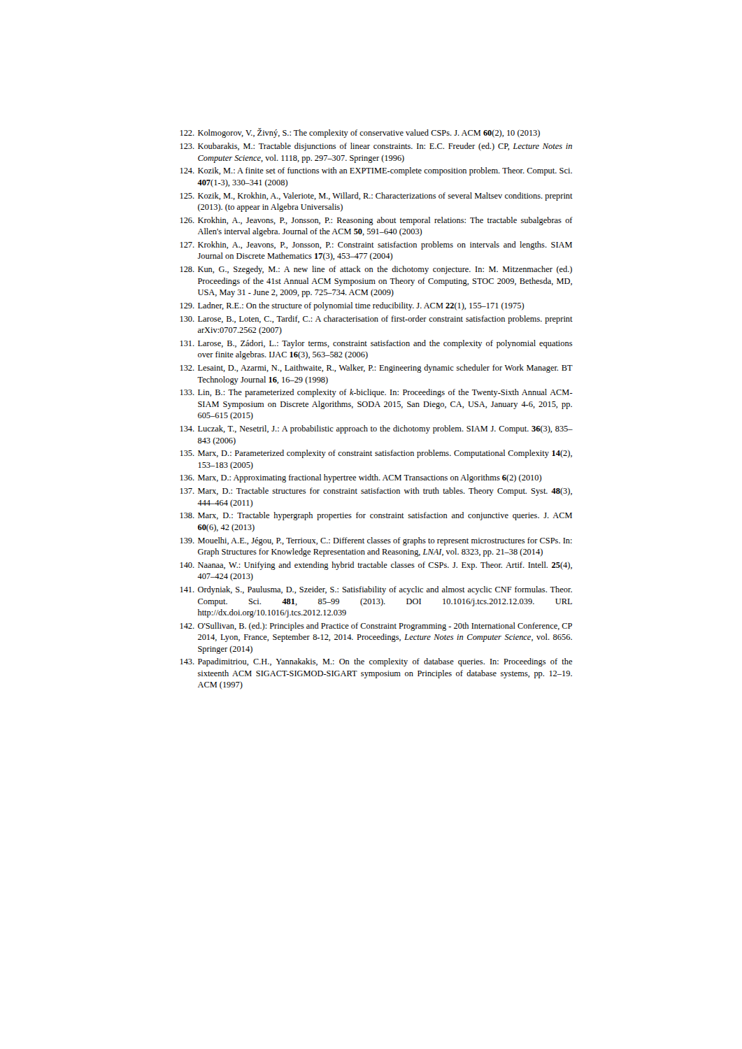122. Kolmogorov, V., Živný, S.: The complexity of conservative valued CSPs. J. ACM 60(2), 10 (2013)
123. Koubarakis, M.: Tractable disjunctions of linear constraints. In: E.C. Freuder (ed.) CP, Lecture Notes in Computer Science, vol. 1118, pp. 297–307. Springer (1996)
124. Kozik, M.: A finite set of functions with an EXPTIME-complete composition problem. Theor. Comput. Sci. 407(1-3), 330–341 (2008)
125. Kozik, M., Krokhin, A., Valeriote, M., Willard, R.: Characterizations of several Maltsev conditions. preprint (2013). (to appear in Algebra Universalis)
126. Krokhin, A., Jeavons, P., Jonsson, P.: Reasoning about temporal relations: The tractable subalgebras of Allen's interval algebra. Journal of the ACM 50, 591–640 (2003)
127. Krokhin, A., Jeavons, P., Jonsson, P.: Constraint satisfaction problems on intervals and lengths. SIAM Journal on Discrete Mathematics 17(3), 453–477 (2004)
128. Kun, G., Szegedy, M.: A new line of attack on the dichotomy conjecture. In: M. Mitzenmacher (ed.) Proceedings of the 41st Annual ACM Symposium on Theory of Computing, STOC 2009, Bethesda, MD, USA, May 31 - June 2, 2009, pp. 725–734. ACM (2009)
129. Ladner, R.E.: On the structure of polynomial time reducibility. J. ACM 22(1), 155–171 (1975)
130. Larose, B., Loten, C., Tardif, C.: A characterisation of first-order constraint satisfaction problems. preprint arXiv:0707.2562 (2007)
131. Larose, B., Zádori, L.: Taylor terms, constraint satisfaction and the complexity of polynomial equations over finite algebras. IJAC 16(3), 563–582 (2006)
132. Lesaint, D., Azarmi, N., Laithwaite, R., Walker, P.: Engineering dynamic scheduler for Work Manager. BT Technology Journal 16, 16–29 (1998)
133. Lin, B.: The parameterized complexity of k-biclique. In: Proceedings of the Twenty-Sixth Annual ACM-SIAM Symposium on Discrete Algorithms, SODA 2015, San Diego, CA, USA, January 4-6, 2015, pp. 605–615 (2015)
134. Luczak, T., Nesetril, J.: A probabilistic approach to the dichotomy problem. SIAM J. Comput. 36(3), 835–843 (2006)
135. Marx, D.: Parameterized complexity of constraint satisfaction problems. Computational Complexity 14(2), 153–183 (2005)
136. Marx, D.: Approximating fractional hypertree width. ACM Transactions on Algorithms 6(2) (2010)
137. Marx, D.: Tractable structures for constraint satisfaction with truth tables. Theory Comput. Syst. 48(3), 444–464 (2011)
138. Marx, D.: Tractable hypergraph properties for constraint satisfaction and conjunctive queries. J. ACM 60(6), 42 (2013)
139. Mouelhi, A.E., Jégou, P., Terrioux, C.: Different classes of graphs to represent microstructures for CSPs. In: Graph Structures for Knowledge Representation and Reasoning, LNAI, vol. 8323, pp. 21–38 (2014)
140. Naanaa, W.: Unifying and extending hybrid tractable classes of CSPs. J. Exp. Theor. Artif. Intell. 25(4), 407–424 (2013)
141. Ordyniak, S., Paulusma, D., Szeider, S.: Satisfiability of acyclic and almost acyclic CNF formulas. Theor. Comput. Sci. 481, 85–99 (2013). DOI 10.1016/j.tcs.2012.12.039. URL http://dx.doi.org/10.1016/j.tcs.2012.12.039
142. O'Sullivan, B. (ed.): Principles and Practice of Constraint Programming - 20th International Conference, CP 2014, Lyon, France, September 8-12, 2014. Proceedings, Lecture Notes in Computer Science, vol. 8656. Springer (2014)
143. Papadimitriou, C.H., Yannakakis, M.: On the complexity of database queries. In: Proceedings of the sixteenth ACM SIGACT-SIGMOD-SIGART symposium on Principles of database systems, pp. 12–19. ACM (1997)